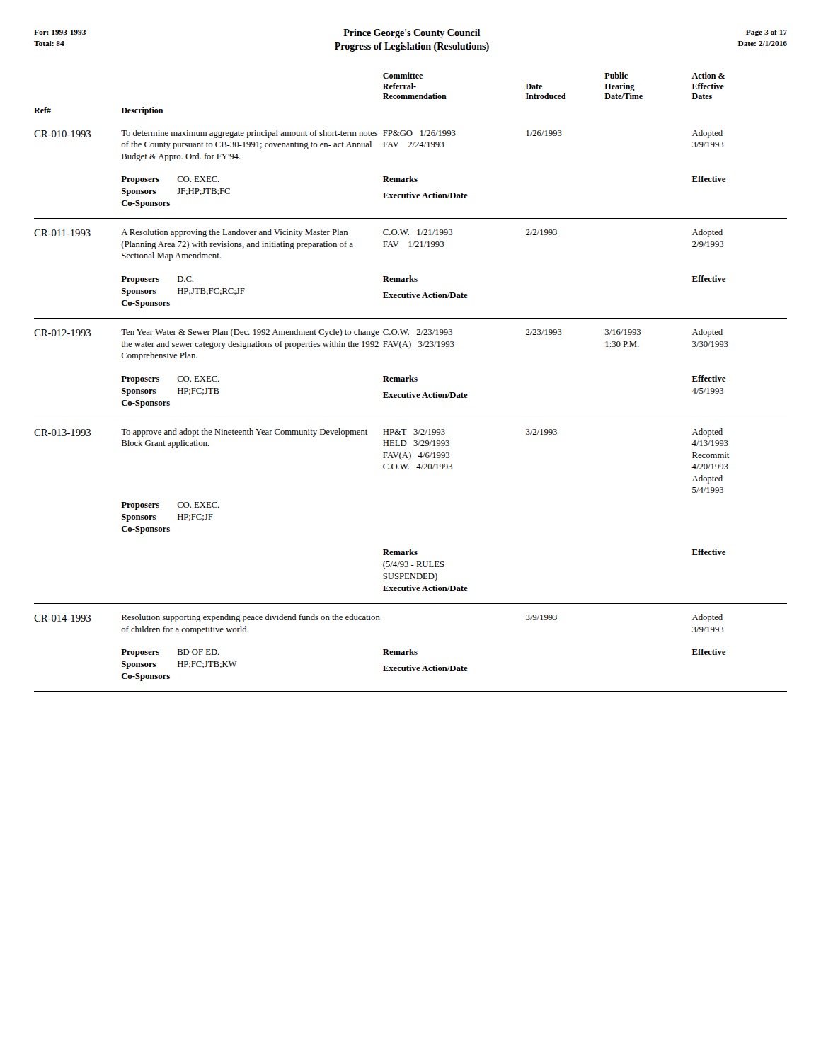For: 1993-1993
Total: 84
Prince George's County Council
Progress of Legislation (Resolutions)
Page 3 of 17
Date: 2/1/2016
| | | Committee Referral- Recommendation | Date Introduced | Public Hearing Date/Time | Action & Effective Dates |
| --- | --- | --- | --- | --- | --- |
| Ref# | Description | | | | |
| CR-010-1993 | To determine maximum aggregate principal amount of short-term notes of the County pursuant to CB-30-1991; covenanting to en- act Annual Budget & Appro. Ord. for FY'94. | FP&GO 1/26/1993 FAV 2/24/1993 | 1/26/1993 | | Adopted 3/9/1993 |
| | / Proposers / CO. EXEC. / / Sponsors / JF;HP;JTB;FC / / Co-Sponsors / / | Remarks Executive Action/Date | | | Effective |
| CR-011-1993 | A Resolution approving the Landover and Vicinity Master Plan (Planning Area 72) with revisions, and initiating preparation of a Sectional Map Amendment. | C.O.W. 1/21/1993 FAV 1/21/1993 | 2/2/1993 | | Adopted 2/9/1993 |
| | / Proposers / D.C. / / Sponsors / HP;JTB;FC;RC;JF / / Co-Sponsors / / | Remarks Executive Action/Date | | | Effective |
| CR-012-1993 | Ten Year Water & Sewer Plan (Dec. 1992 Amendment Cycle) to change the water and sewer category designations of properties within the 1992 Comprehensive Plan. | C.O.W. 2/23/1993 FAV(A) 3/23/1993 | 2/23/1993 | 3/16/1993 1:30 P.M. | Adopted 3/30/1993 |
| | / Proposers / CO. EXEC. / / Sponsors / HP;FC;JTB / / Co-Sponsors / / | Remarks Executive Action/Date | | | Effective 4/5/1993 |
| CR-013-1993 | To approve and adopt the Nineteenth Year Community Development Block Grant application. | HP&T 3/2/1993 HELD 3/29/1993 FAV(A) 4/6/1993 C.O.W. 4/20/1993 | 3/2/1993 | | Adopted 4/13/1993 Recommit 4/20/1993 Adopted 5/4/1993 |
| | / Proposers / CO. EXEC. / / Sponsors / HP;FC;JF / / Co-Sponsors / / | | | | |
| | | Remarks (5/4/93 - RULES SUSPENDED) Executive Action/Date | | | Effective |
| CR-014-1993 | Resolution supporting expending peace dividend funds on the education of children for a competitive world. | | 3/9/1993 | | Adopted 3/9/1993 |
| | / Proposers / BD OF ED. / / Sponsors / HP;FC;JTB;KW / / Co-Sponsors / / | Remarks Executive Action/Date | | | Effective |